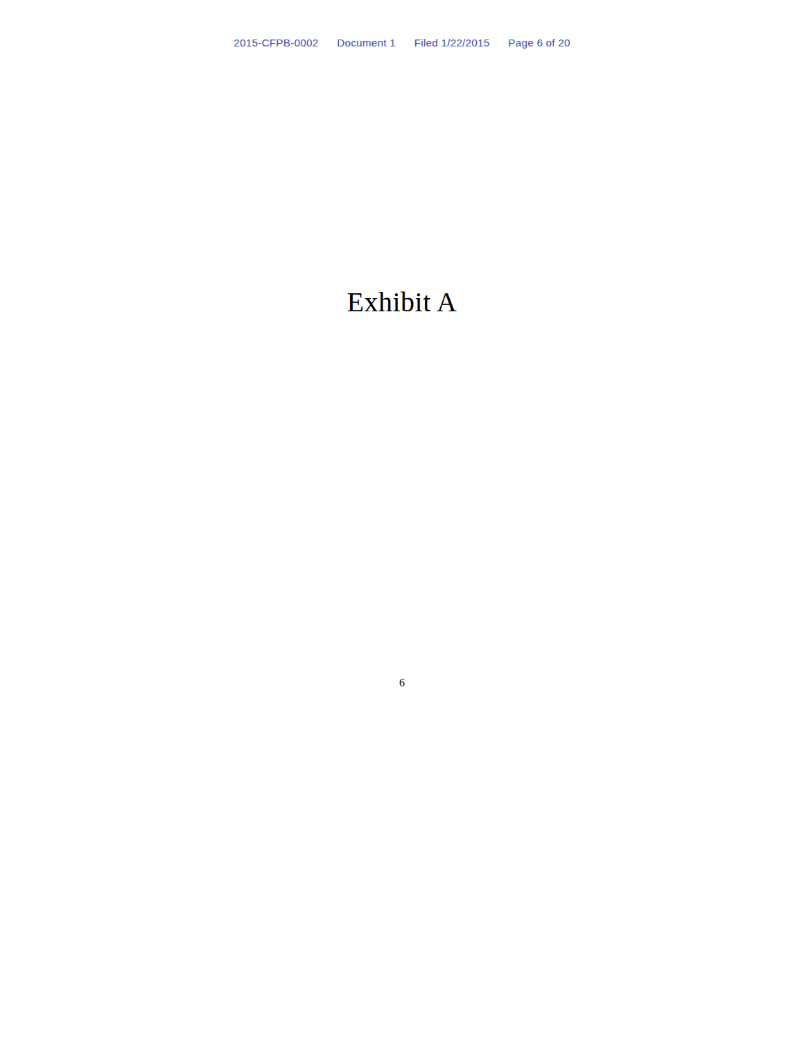2015-CFPB-0002 Document 1 Filed 1/22/2015 Page 6 of 20
Exhibit A
6